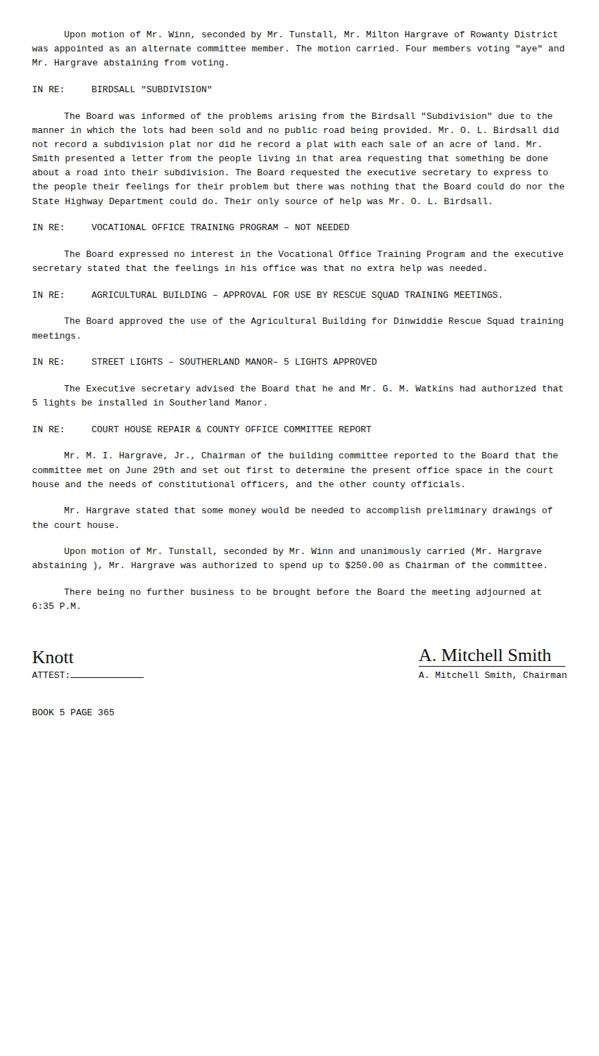Upon motion of Mr. Winn, seconded by Mr. Tunstall, Mr. Milton Hargrave of Rowanty District was appointed as an alternate committee member. The motion carried. Four members voting "aye" and Mr. Hargrave abstaining from voting.
IN RE: BIRDSALL "SUBDIVISION"
The Board was informed of the problems arising from the Birdsall "Subdivision" due to the manner in which the lots had been sold and no public road being provided. Mr. O. L. Birdsall did not record a subdivision plat nor did he record a plat with each sale of an acre of land. Mr. Smith presented a letter from the people living in that area requesting that something be done about a road into their subdivision. The Board requested the executive secretary to express to the people their feelings for their problem but there was nothing that the Board could do nor the State Highway Department could do. Their only source of help was Mr. O. L. Birdsall.
IN RE: VOCATIONAL OFFICE TRAINING PROGRAM – NOT NEEDED
The Board expressed no interest in the Vocational Office Training Program and the executive secretary stated that the feelings in his office was that no extra help was needed.
IN RE: AGRICULTURAL BUILDING – APPROVAL FOR USE BY RESCUE SQUAD TRAINING MEETINGS.
The Board approved the use of the Agricultural Building for Dinwiddie Rescue Squad training meetings.
IN RE: STREET LIGHTS – SOUTHERLAND MANOR– 5 LIGHTS APPROVED
The Executive secretary advised the Board that he and Mr. G. M. Watkins had authorized that 5 lights be installed in Southerland Manor.
IN RE: COURT HOUSE REPAIR & COUNTY OFFICE COMMITTEE REPORT
Mr. M. I. Hargrave, Jr., Chairman of the building committee reported to the Board that the committee met on June 29th and set out first to determine the present office space in the court house and the needs of constitutional officers, and the other county officials.
Mr. Hargrave stated that some money would be needed to accomplish preliminary drawings of the court house.
Upon motion of Mr. Tunstall, seconded by Mr. Winn and unanimously carried (Mr. Hargrave abstaining ), Mr. Hargrave was authorized to spend up to $250.00 as Chairman of the committee.
There being no further business to be brought before the Board the meeting adjourned at 6:35 P.M.
Knott
ATTEST:
A. Mitchell Smith
A. Mitchell Smith, Chairman
BOOK 5 PAGE 365